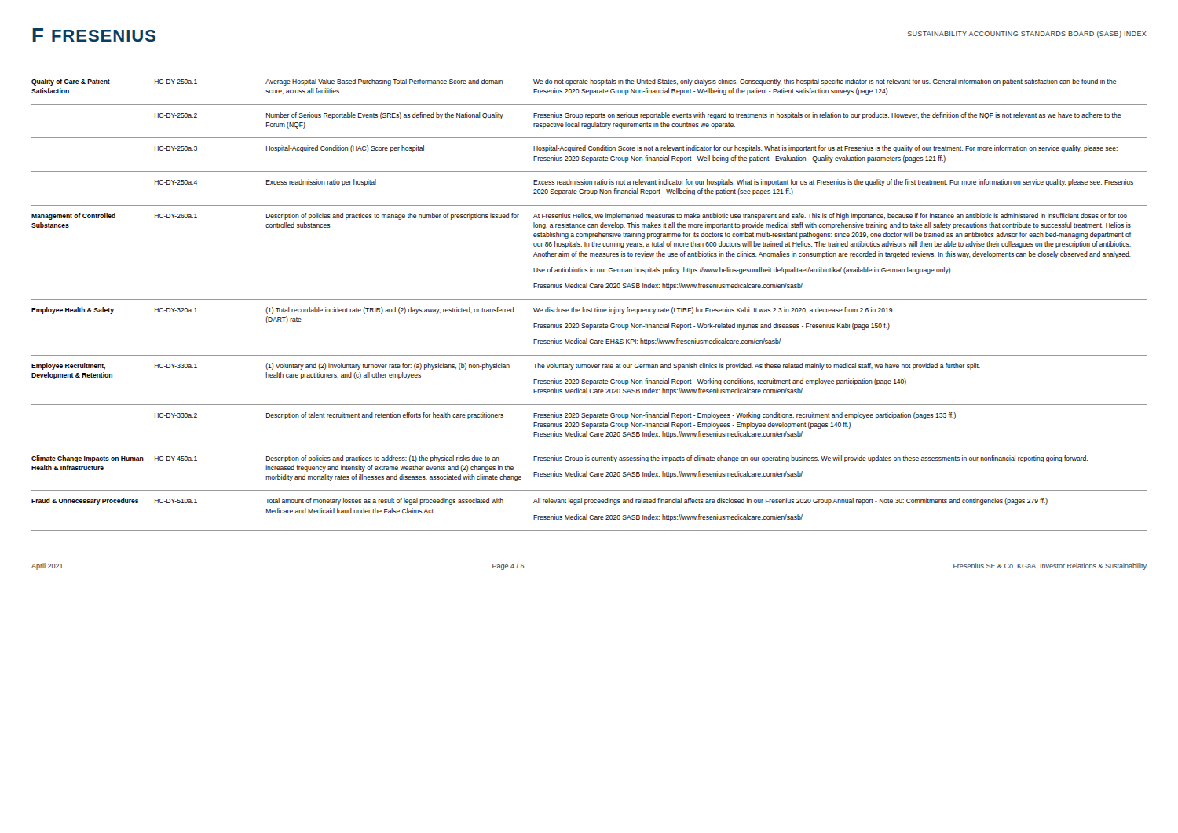FFRESENIUS
SUSTAINABILITY ACCOUNTING STANDARDS BOARD (SASB) INDEX
| Quality of Care & Patient Satisfaction | HC-DY-250a.1 | Average Hospital Value-Based Purchasing Total Performance Score and domain score, across all facilities | We do not operate hospitals in the United States, only dialysis clinics. Consequently, this hospital specific indiator is not relevant for us. General information on patient satisfaction can be found in the Fresenius 2020 Separate Group Non-financial Report - Wellbeing of the patient - Patient satisfaction surveys (page 124) |
| | HC-DY-250a.2 | Number of Serious Reportable Events (SREs) as defined by the National Quality Forum (NQF) | Fresenius Group reports on serious reportable events with regard to treatments in hospitals or in relation to our products. However, the definition of the NQF is not relevant as we have to adhere to the respective local regulatory requirements in the countries we operate. |
| | HC-DY-250a.3 | Hospital-Acquired Condition (HAC) Score per hospital | Hospital-Acquired Condition Score is not a relevant indicator for our hospitals. What is important for us at Fresenius is the quality of our treatment. For more information on service quality, please see: Fresenius 2020 Separate Group Non-financial Report - Well-being of the patient - Evaluation - Quality evaluation parameters (pages 121 ff.) |
| | HC-DY-250a.4 | Excess readmission ratio per hospital | Excess readmission ratio is not a relevant indicator for our hospitals. What is important for us at Fresenius is the quality of the first treatment. For more information on service quality, please see: Fresenius 2020 Separate Group Non-financial Report - Wellbeing of the patient (see pages 121 ff.) |
| Management of Controlled Substances | HC-DY-260a.1 | Description of policies and practices to manage the number of prescriptions issued for controlled substances | At Fresenius Helios, we implemented measures to make antibiotic use transparent and safe. This is of high importance, because if for instance an antibiotic is administered in insufficient doses or for too long, a resistance can develop. This makes it all the more important to provide medical staff with comprehensive training and to take all safety precautions that contribute to successful treatment. Helios is establishing a comprehensive training programme for its doctors to combat multi-resistant pathogens: since 2019, one doctor will be trained as an antibiotics advisor for each bed-managing department of our 86 hospitals. In the coming years, a total of more than 600 doctors will be trained at Helios. The trained antibiotics advisors will then be able to advise their colleagues on the prescription of antibiotics. Another aim of the measures is to review the use of antibiotics in the clinics. Anomalies in consumption are recorded in targeted reviews. In this way, developments can be closely observed and analysed. Use of antiobiotics in our German hospitals policy: https://www.helios-gesundheit.de/qualitaet/antibiotika/ (available in German language only) Fresenius Medical Care 2020 SASB Index: https://www.freseniusmedicalcare.com/en/sasb/ |
| Employee Health & Safety | HC-DY-320a.1 | (1) Total recordable incident rate (TRIR) and (2) days away, restricted, or transferred (DART) rate | We disclose the lost time injury frequency rate (LTIRF) for Fresenius Kabi. It was 2.3 in 2020, a decrease from 2.6 in 2019. Fresenius 2020 Separate Group Non-financial Report - Work-related injuries and diseases - Fresenius Kabi (page 150 f.) Fresenius Medical Care EH&S KPI: https://www.freseniusmedicalcare.com/en/sasb/ |
| Employee Recruitment, Development & Retention | HC-DY-330a.1 | (1) Voluntary and (2) involuntary turnover rate for: (a) physicians, (b) non-physician health care practitioners, and (c) all other employees | The voluntary turnover rate at our German and Spanish clinics is provided. As these related mainly to medical staff, we have not provided a further split. Fresenius 2020 Separate Group Non-financial Report - Working conditions, recruitment and employee participation (page 140) Fresenius Medical Care 2020 SASB Index: https://www.freseniusmedicalcare.com/en/sasb/ |
| | HC-DY-330a.2 | Description of talent recruitment and retention efforts for health care practitioners | Fresenius 2020 Separate Group Non-financial Report - Employees - Working conditions, recruitment and employee participation (pages 133 ff.) Fresenius 2020 Separate Group Non-financial Report - Employees - Employee development (pages 140 ff.) Fresenius Medical Care 2020 SASB Index: https://www.freseniusmedicalcare.com/en/sasb/ |
| Climate Change Impacts on Human Health & Infrastructure | HC-DY-450a.1 | Description of policies and practices to address: (1) the physical risks due to an increased frequency and intensity of extreme weather events and (2) changes in the morbidity and mortality rates of illnesses and diseases, associated with climate change | Fresenius Group is currently assessing the impacts of climate change on our operating business. We will provide updates on these assessments in our nonfinancial reporting going forward. Fresenius Medical Care 2020 SASB Index: https://www.freseniusmedicalcare.com/en/sasb/ |
| Fraud & Unnecessary Procedures | HC-DY-510a.1 | Total amount of monetary losses as a result of legal proceedings associated with Medicare and Medicaid fraud under the False Claims Act | All relevant legal proceedings and related financial affects are disclosed in our Fresenius 2020 Group Annual report - Note 30: Commitments and contingencies (pages 279 ff.) Fresenius Medical Care 2020 SASB Index: https://www.freseniusmedicalcare.com/en/sasb/ |
April 2021
Page 4 / 6
Fresenius SE & Co. KGaA, Investor Relations & Sustainability